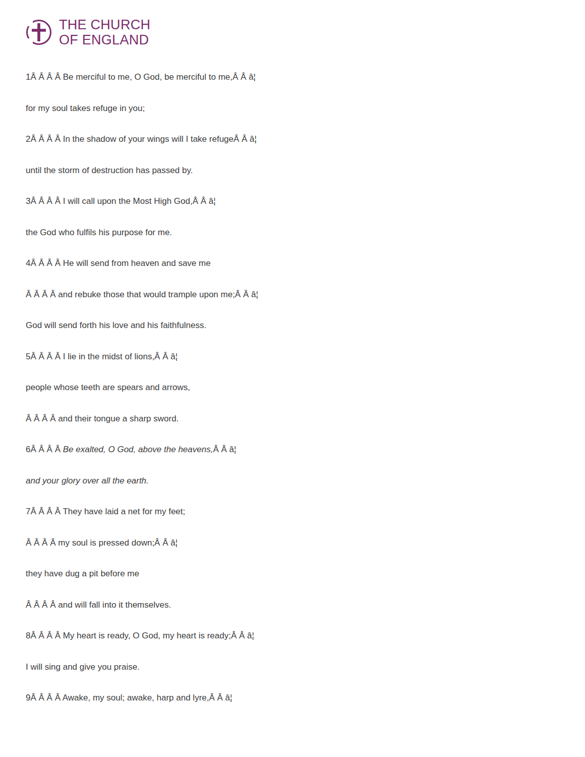Church of England logo
The Church
of England
1Â Â Â Â Be merciful to me, O God, be merciful to me,Â Â â¦
for my soul takes refuge in you;
2Â Â Â Â In the shadow of your wings will I take refugeÂ Â â¦
until the storm of destruction has passed by.
3Â Â Â Â I will call upon the Most High God,Â Â â¦
the God who fulfils his purpose for me.
4Â Â Â Â He will send from heaven and save me
Â Â Â Â and rebuke those that would trample upon me;Â Â â¦
God will send forth his love and his faithfulness.
5Â Â Â Â I lie in the midst of lions,Â Â â¦
people whose teeth are spears and arrows,
Â Â Â Â and their tongue a sharp sword.
6Â Â Â Â Be exalted, O God, above the heavens, Â Â â¦
and your glory over all the earth.
7Â Â Â Â They have laid a net for my feet;
Â Â Â Â my soul is pressed down;Â Â â¦
they have dug a pit before me
Â Â Â Â and will fall into it themselves.
8Â Â Â Â My heart is ready, O God, my heart is ready;Â Â â¦
I will sing and give you praise.
9Â Â Â Â Awake, my soul; awake, harp and lyre,Â Â â¦